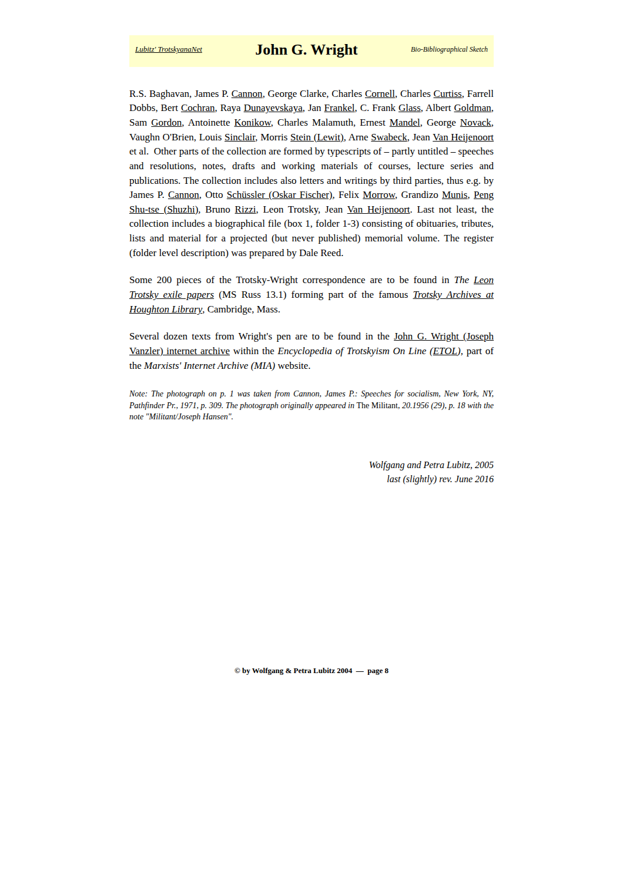Lubitz' TrotskyanaNet
John G. Wright
Bio-Bibliographical Sketch
R.S. Baghavan, James P. Cannon, George Clarke, Charles Cornell, Charles Curtiss, Farrell Dobbs, Bert Cochran, Raya Dunayevskaya, Jan Frankel, C. Frank Glass, Albert Goldman, Sam Gordon, Antoinette Konikow, Charles Malamuth, Ernest Mandel, George Novack, Vaughn O'Brien, Louis Sinclair, Morris Stein (Lewit), Arne Swabeck, Jean Van Heijenoort et al. Other parts of the collection are formed by typescripts of – partly untitled – speeches and resolutions, notes, drafts and working materials of courses, lecture series and publications. The collection includes also letters and writings by third parties, thus e.g. by James P. Cannon, Otto Schüssler (Oskar Fischer), Felix Morrow, Grandizo Munis, Peng Shu-tse (Shuzhi), Bruno Rizzi, Leon Trotsky, Jean Van Heijenoort. Last not least, the collection includes a biographical file (box 1, folder 1-3) consisting of obituaries, tributes, lists and material for a projected (but never published) memorial volume. The register (folder level description) was prepared by Dale Reed.
Some 200 pieces of the Trotsky-Wright correspondence are to be found in The Leon Trotsky exile papers (MS Russ 13.1) forming part of the famous Trotsky Archives at Houghton Library, Cambridge, Mass.
Several dozen texts from Wright's pen are to be found in the John G. Wright (Joseph Vanzler) internet archive within the Encyclopedia of Trotskyism On Line (ETOL), part of the Marxists' Internet Archive (MIA) website.
Note: The photograph on p. 1 was taken from Cannon, James P.: Speeches for socialism, New York, NY, Pathfinder Pr., 1971, p. 309. The photograph originally appeared in The Militant, 20.1956 (29), p. 18 with the note "Militant/Joseph Hansen".
Wolfgang and Petra Lubitz, 2005
last (slightly) rev. June 2016
© by Wolfgang & Petra Lubitz 2004 — page 8